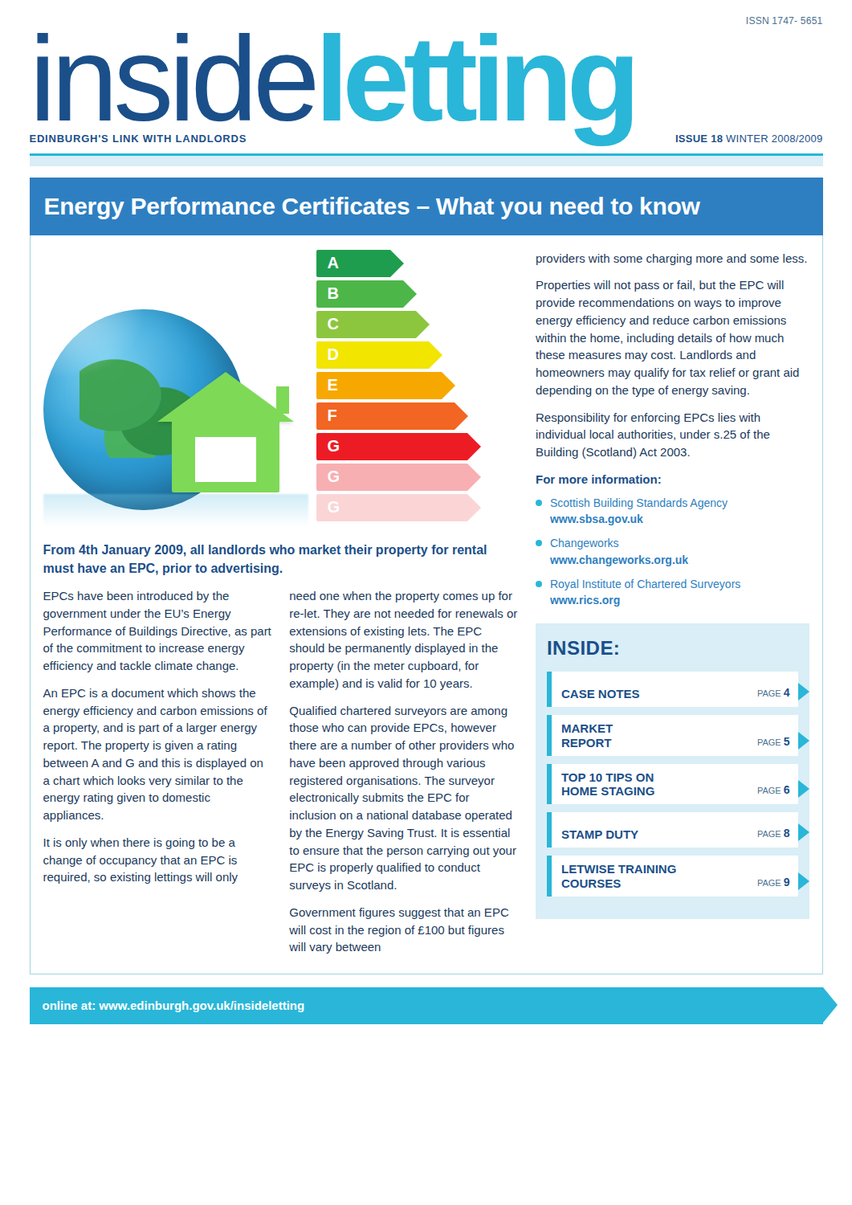ISSN 1747- 5651
inside letting
EDINBURGH'S LINK WITH LANDLORDS
ISSUE 18 WINTER 2008/2009
Energy Performance Certificates – What you need to know
A
B
C
D
E
F
G
G
G
From 4th January 2009, all landlords who market their property for rental must have an EPC, prior to advertising.
EPCs have been introduced by the government under the EU’s Energy Performance of Buildings Directive, as part of the commitment to increase energy efficiency and tackle climate change.
An EPC is a document which shows the energy efficiency and carbon emissions of a property, and is part of a larger energy report. The property is given a rating between A and G and this is displayed on a chart which looks very similar to the energy rating given to domestic appliances.
It is only when there is going to be a change of occupancy that an EPC is required, so existing lettings will only
need one when the property comes up for re-let. They are not needed for renewals or extensions of existing lets. The EPC should be permanently displayed in the property (in the meter cupboard, for example) and is valid for 10 years.
Qualified chartered surveyors are among those who can provide EPCs, however there are a number of other providers who have been approved through various registered organisations. The surveyor electronically submits the EPC for inclusion on a national database operated by the Energy Saving Trust. It is essential to ensure that the person carrying out your EPC is properly qualified to conduct surveys in Scotland.
Government figures suggest that an EPC will cost in the region of £100 but figures will vary between
providers with some charging more and some less.
Properties will not pass or fail, but the EPC will provide recommendations on ways to improve energy efficiency and reduce carbon emissions within the home, including details of how much these measures may cost. Landlords and homeowners may qualify for tax relief or grant aid depending on the type of energy saving.
Responsibility for enforcing EPCs lies with individual local authorities, under s.25 of the Building (Scotland) Act 2003.
For more information:
Scottish Building Standards Agency www.sbsa.gov.uk
Changeworks
www.changeworks.org.uk
Royal Institute of Chartered Surveyors www.rics.org
INSIDE:
Case Notes
PAGE 4
Market
Report
PAGE 5
Top 10 Tips on
Home Staging
PAGE 6
Stamp Duty
PAGE 8
Letwise Training
Courses
PAGE 9
online at: www.edinburgh.gov.uk/insideletting